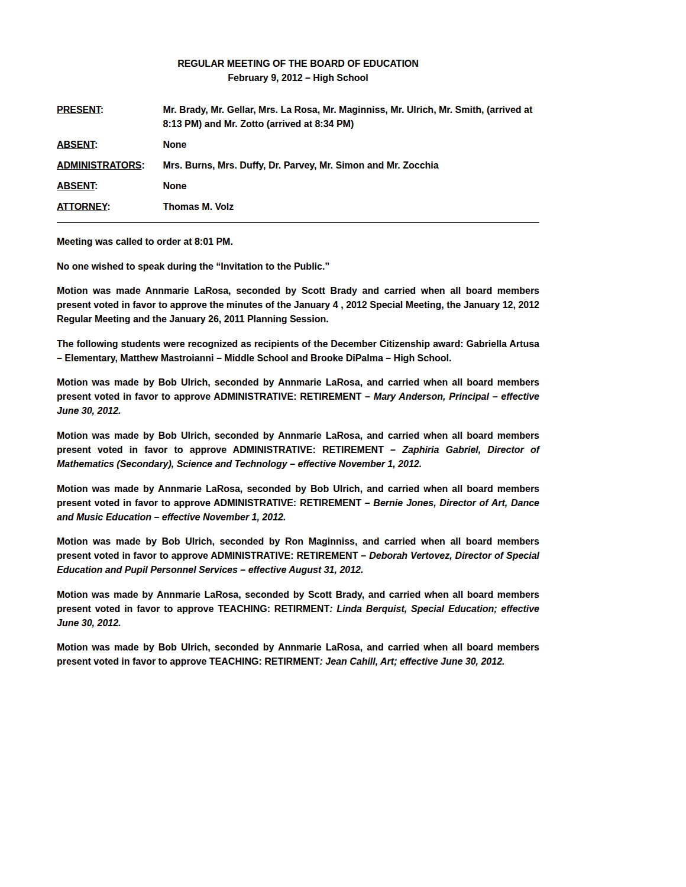REGULAR MEETING OF THE BOARD OF EDUCATION February 9, 2012 – High School
| PRESENT : | Mr. Brady, Mr. Gellar, Mrs. La Rosa, Mr. Maginniss, Mr. Ulrich, Mr. Smith, (arrived at 8:13 PM) and Mr. Zotto (arrived at 8:34 PM) |
| ABSENT : | None |
| ADMINISTRATORS : | Mrs. Burns, Mrs. Duffy, Dr. Parvey, Mr. Simon and Mr. Zocchia |
| ABSENT : | None |
| ATTORNEY : | Thomas M. Volz |
Meeting was called to order at 8:01 PM.
No one wished to speak during the “Invitation to the Public.”
Motion was made Annmarie LaRosa, seconded by Scott Brady and carried when all board members present voted in favor to approve the minutes of the January 4 , 2012 Special Meeting, the January 12, 2012 Regular Meeting and the January 26, 2011 Planning Session.
The following students were recognized as recipients of the December Citizenship award: Gabriella Artusa – Elementary, Matthew Mastroianni – Middle School and Brooke DiPalma – High School.
Motion was made by Bob Ulrich, seconded by Annmarie LaRosa, and carried when all board members present voted in favor to approve ADMINISTRATIVE: RETIREMENT – Mary Anderson, Principal – effective June 30, 2012.
Motion was made by Bob Ulrich, seconded by Annmarie LaRosa, and carried when all board members present voted in favor to approve ADMINISTRATIVE: RETIREMENT – Zaphiria Gabriel, Director of Mathematics (Secondary), Science and Technology – effective November 1, 2012.
Motion was made by Annmarie LaRosa, seconded by Bob Ulrich, and carried when all board members present voted in favor to approve ADMINISTRATIVE: RETIREMENT – Bernie Jones, Director of Art, Dance and Music Education – effective November 1, 2012.
Motion was made by Bob Ulrich, seconded by Ron Maginniss, and carried when all board members present voted in favor to approve ADMINISTRATIVE: RETIREMENT – Deborah Vertovez, Director of Special Education and Pupil Personnel Services – effective August 31, 2012.
Motion was made by Annmarie LaRosa, seconded by Scott Brady, and carried when all board members present voted in favor to approve TEACHING: RETIRMENT: Linda Berquist, Special Education; effective June 30, 2012.
Motion was made by Bob Ulrich, seconded by Annmarie LaRosa, and carried when all board members present voted in favor to approve TEACHING: RETIRMENT: Jean Cahill, Art; effective June 30, 2012.